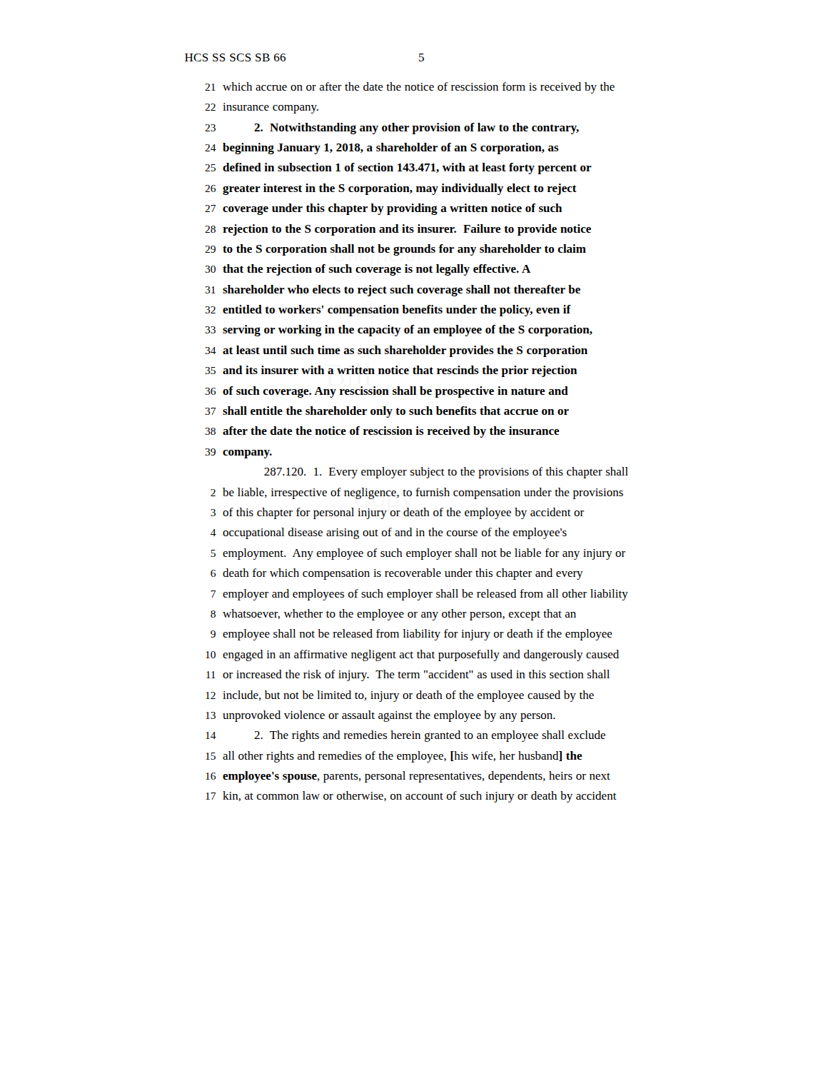Unofficial
Bill
Copy
HCS SS SCS SB 66
5
21 which accrue on or after the date the notice of rescission form is received by the
22 insurance company.
23 2. Notwithstanding any other provision of law to the contrary,
24 beginning January 1, 2018, a shareholder of an S corporation, as
25 defined in subsection 1 of section 143.471, with at least forty percent or
26 greater interest in the S corporation, may individually elect to reject
27 coverage under this chapter by providing a written notice of such
28 rejection to the S corporation and its insurer. Failure to provide notice
29 to the S corporation shall not be grounds for any shareholder to claim
30 that the rejection of such coverage is not legally effective. A
31 shareholder who elects to reject such coverage shall not thereafter be
32 entitled to workers' compensation benefits under the policy, even if
33 serving or working in the capacity of an employee of the S corporation,
34 at least until such time as such shareholder provides the S corporation
35 and its insurer with a written notice that rescinds the prior rejection
36 of such coverage. Any rescission shall be prospective in nature and
37 shall entitle the shareholder only to such benefits that accrue on or
38 after the date the notice of rescission is received by the insurance
39 company.
287.120. 1. Every employer subject to the provisions of this chapter shall
2 be liable, irrespective of negligence, to furnish compensation under the provisions
3 of this chapter for personal injury or death of the employee by accident or
4 occupational disease arising out of and in the course of the employee's
5 employment. Any employee of such employer shall not be liable for any injury or
6 death for which compensation is recoverable under this chapter and every
7 employer and employees of such employer shall be released from all other liability
8 whatsoever, whether to the employee or any other person, except that an
9 employee shall not be released from liability for injury or death if the employee
10 engaged in an affirmative negligent act that purposefully and dangerously caused
11 or increased the risk of injury. The term "accident" as used in this section shall
12 include, but not be limited to, injury or death of the employee caused by the
13 unprovoked violence or assault against the employee by any person.
14 2. The rights and remedies herein granted to an employee shall exclude
15 all other rights and remedies of the employee, [his wife, her husband] the
16 employee's spouse, parents, personal representatives, dependents, heirs or next
17 kin, at common law or otherwise, on account of such injury or death by accident